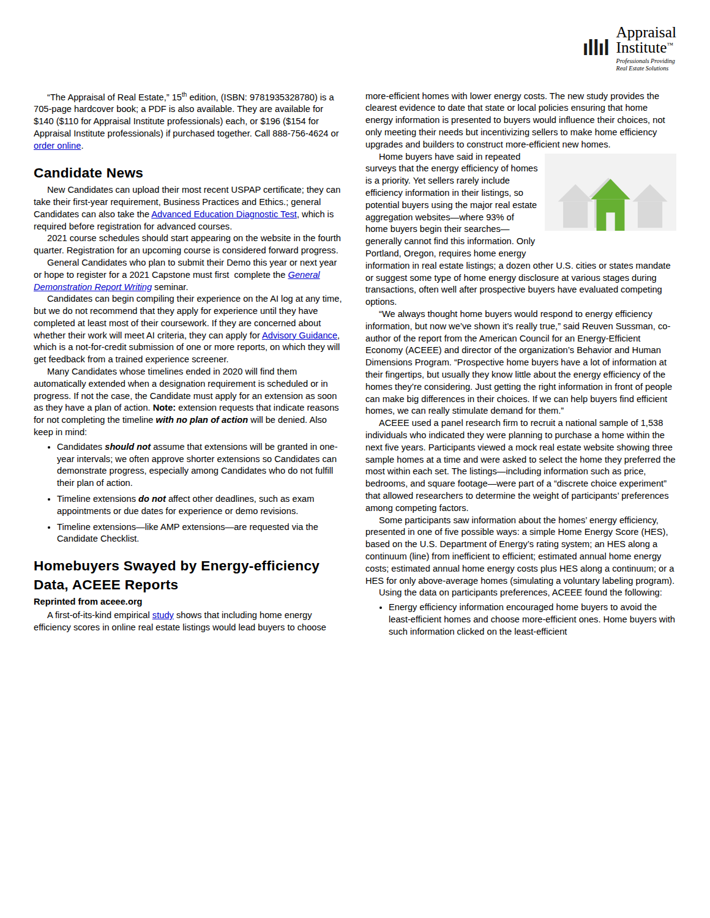ıllıl
Appraisal
Institute™
Professionals Providing
Real Estate Solutions
“The Appraisal of Real Estate,” 15th edition, (ISBN: 9781935328780) is a 705-page hardcover book; a PDF is also available. They are available for $140 ($110 for Appraisal Institute professionals) each, or $196 ($154 for Appraisal Institute professionals) if purchased together. Call 888-756-4624 or order online.
Candidate News
New Candidates can upload their most recent USPAP certificate; they can take their first-year requirement, Business Practices and Ethics.; general Candidates can also take the Advanced Education Diagnostic Test, which is required before registration for advanced courses.
2021 course schedules should start appearing on the website in the fourth quarter. Registration for an upcoming course is considered forward progress.
General Candidates who plan to submit their Demo this year or next year or hope to register for a 2021 Capstone must first complete the General Demonstration Report Writing seminar.
Candidates can begin compiling their experience on the AI log at any time, but we do not recommend that they apply for experience until they have completed at least most of their coursework. If they are concerned about whether their work will meet AI criteria, they can apply for Advisory Guidance, which is a not-for-credit submission of one or more reports, on which they will get feedback from a trained experience screener.
Many Candidates whose timelines ended in 2020 will find them automatically extended when a designation requirement is scheduled or in progress. If not the case, the Candidate must apply for an extension as soon as they have a plan of action. Note: extension requests that indicate reasons for not completing the timeline with no plan of action will be denied. Also keep in mind:
Candidates should not assume that extensions will be granted in one-year intervals; we often approve shorter extensions so Candidates can demonstrate progress, especially among Candidates who do not fulfill their plan of action.
Timeline extensions do not affect other deadlines, such as exam appointments or due dates for experience or demo revisions.
Timeline extensions—like AMP extensions—are requested via the Candidate Checklist.
Homebuyers Swayed by Energy-efficiency Data, ACEEE Reports
Reprinted from aceee.org
A first-of-its-kind empirical study shows that including home energy efficiency scores in online real estate listings would lead buyers to choose more-efficient homes with lower energy costs. The new study provides the clearest evidence to date that state or local policies ensuring that home energy information is presented to buyers would influence their choices, not only meeting their needs but incentivizing sellers to make home efficiency upgrades and builders to construct more-efficient new homes.
Home buyers have said in repeated surveys that the energy efficiency of homes is a priority. Yet sellers rarely include efficiency information in their listings, so potential buyers using the major real estate aggregation websites—where 93% of home buyers begin their searches—generally cannot find this information. Only Portland, Oregon, requires home energy information in real estate listings; a dozen other U.S. cities or states mandate or suggest some type of home energy disclosure at various stages during transactions, often well after prospective buyers have evaluated competing options.
“We always thought home buyers would respond to energy efficiency information, but now we’ve shown it’s really true,” said Reuven Sussman, co-author of the report from the American Council for an Energy-Efficient Economy (ACEEE) and director of the organization’s Behavior and Human Dimensions Program. “Prospective home buyers have a lot of information at their fingertips, but usually they know little about the energy efficiency of the homes they’re considering. Just getting the right information in front of people can make big differences in their choices. If we can help buyers find efficient homes, we can really stimulate demand for them.”
ACEEE used a panel research firm to recruit a national sample of 1,538 individuals who indicated they were planning to purchase a home within the next five years. Participants viewed a mock real estate website showing three sample homes at a time and were asked to select the home they preferred the most within each set. The listings—including information such as price, bedrooms, and square footage—were part of a “discrete choice experiment” that allowed researchers to determine the weight of participants’ preferences among competing factors.
Some participants saw information about the homes’ energy efficiency, presented in one of five possible ways: a simple Home Energy Score (HES), based on the U.S. Department of Energy’s rating system; an HES along a continuum (line) from inefficient to efficient; estimated annual home energy costs; estimated annual home energy costs plus HES along a continuum; or a HES for only above-average homes (simulating a voluntary labeling program).
Using the data on participants preferences, ACEEE found the following:
Energy efficiency information encouraged home buyers to avoid the least-efficient homes and choose more-efficient ones. Home buyers with such information clicked on the least-efficient